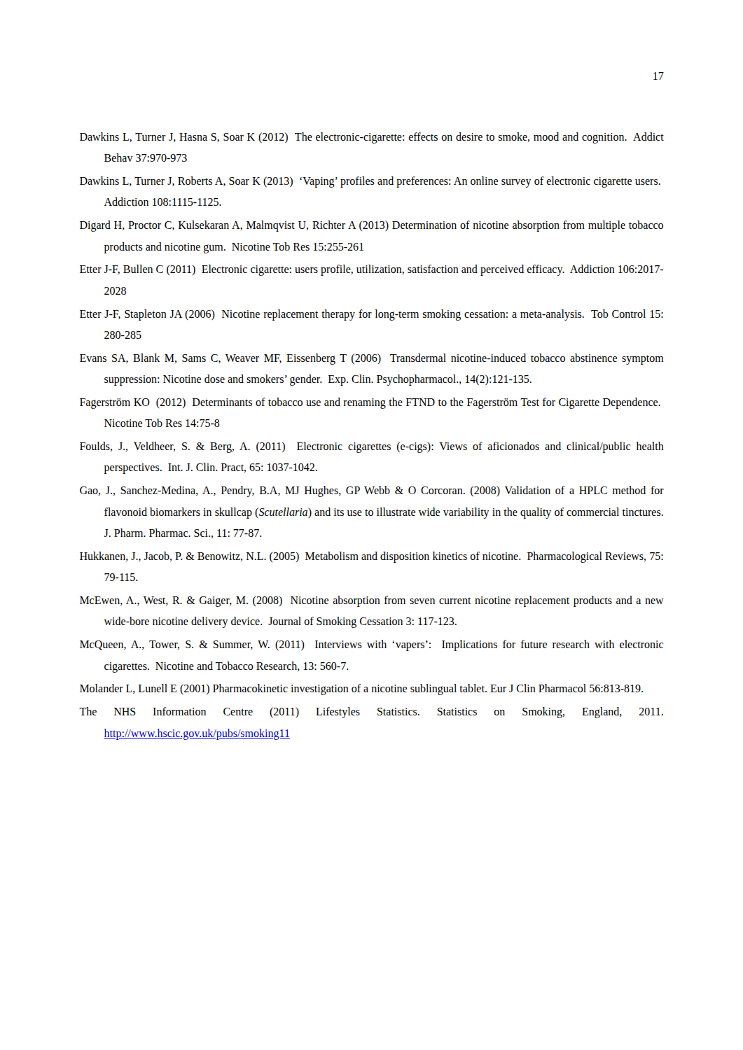17
Dawkins L, Turner J, Hasna S, Soar K (2012) The electronic-cigarette: effects on desire to smoke, mood and cognition. Addict Behav 37:970-973
Dawkins L, Turner J, Roberts A, Soar K (2013) ‘Vaping’ profiles and preferences: An online survey of electronic cigarette users. Addiction 108:1115-1125.
Digard H, Proctor C, Kulsekaran A, Malmqvist U, Richter A (2013) Determination of nicotine absorption from multiple tobacco products and nicotine gum. Nicotine Tob Res 15:255-261
Etter J-F, Bullen C (2011) Electronic cigarette: users profile, utilization, satisfaction and perceived efficacy. Addiction 106:2017-2028
Etter J-F, Stapleton JA (2006) Nicotine replacement therapy for long-term smoking cessation: a meta-analysis. Tob Control 15: 280-285
Evans SA, Blank M, Sams C, Weaver MF, Eissenberg T (2006) Transdermal nicotine-induced tobacco abstinence symptom suppression: Nicotine dose and smokers’ gender. Exp. Clin. Psychopharmacol., 14(2):121-135.
Fagerström KO (2012) Determinants of tobacco use and renaming the FTND to the Fagerström Test for Cigarette Dependence. Nicotine Tob Res 14:75-8
Foulds, J., Veldheer, S. & Berg, A. (2011) Electronic cigarettes (e-cigs): Views of aficionados and clinical/public health perspectives. Int. J. Clin. Pract, 65: 1037-1042.
Gao, J., Sanchez-Medina, A., Pendry, B.A, MJ Hughes, GP Webb & O Corcoran. (2008) Validation of a HPLC method for flavonoid biomarkers in skullcap (Scutellaria) and its use to illustrate wide variability in the quality of commercial tinctures. J. Pharm. Pharmac. Sci., 11: 77-87.
Hukkanen, J., Jacob, P. & Benowitz, N.L. (2005) Metabolism and disposition kinetics of nicotine. Pharmacological Reviews, 75: 79-115.
McEwen, A., West, R. & Gaiger, M. (2008) Nicotine absorption from seven current nicotine replacement products and a new wide-bore nicotine delivery device. Journal of Smoking Cessation 3: 117-123.
McQueen, A., Tower, S. & Summer, W. (2011) Interviews with ‘vapers’: Implications for future research with electronic cigarettes. Nicotine and Tobacco Research, 13: 560-7.
Molander L, Lunell E (2001) Pharmacokinetic investigation of a nicotine sublingual tablet. Eur J Clin Pharmacol 56:813-819.
The NHS Information Centre (2011) Lifestyles Statistics. Statistics on Smoking, England, 2011. http://www.hscic.gov.uk/pubs/smoking11